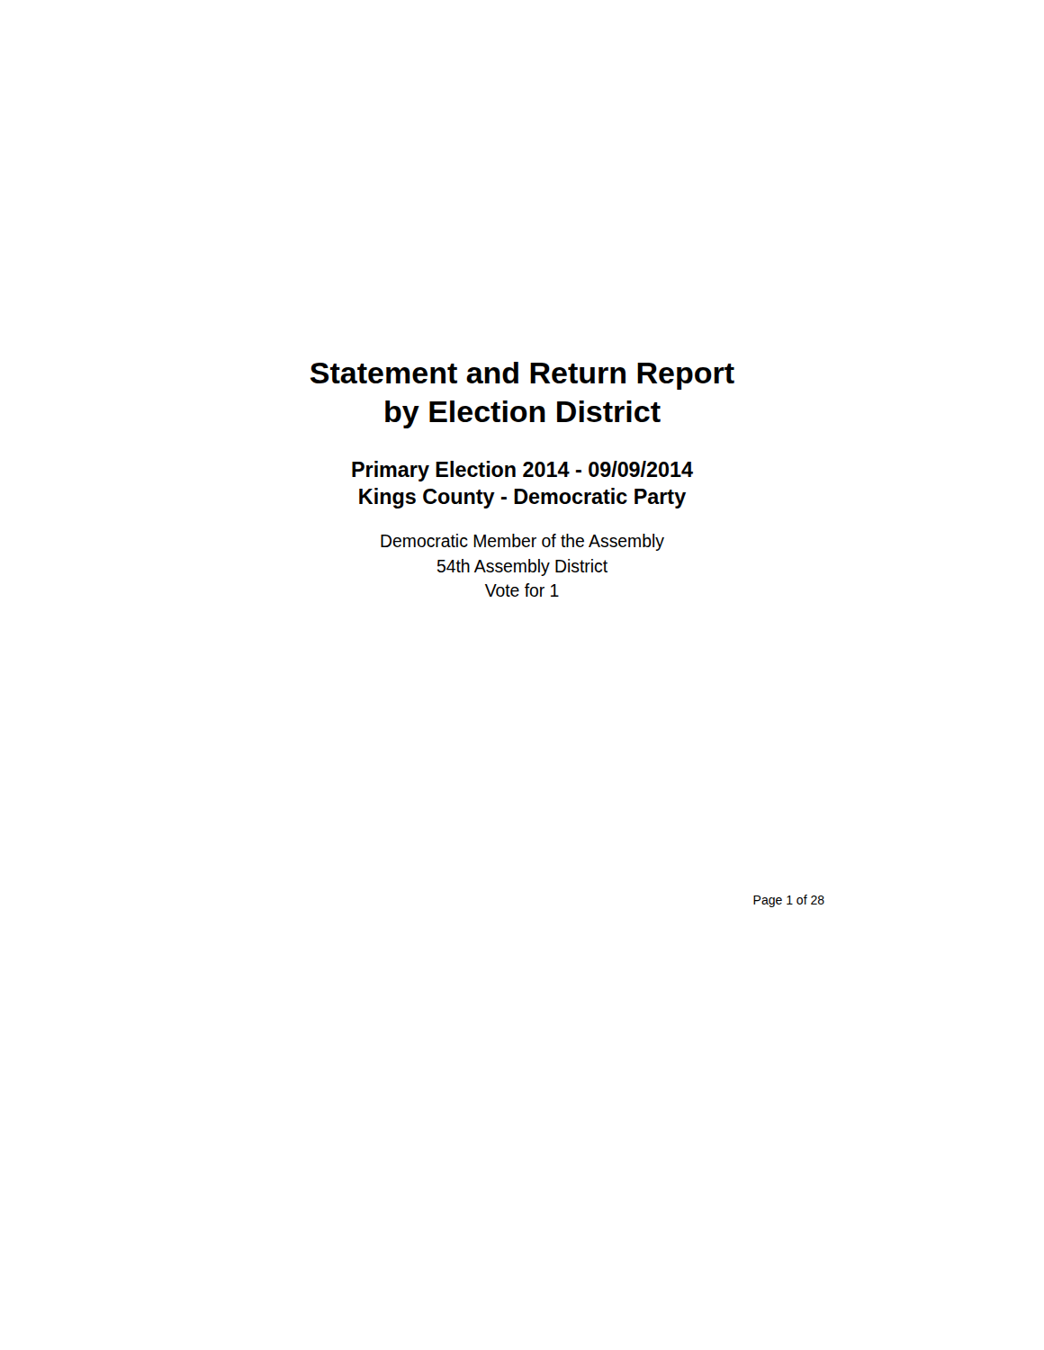Statement and Return Report
by Election District
Primary Election 2014 - 09/09/2014
Kings County - Democratic Party
Democratic Member of the Assembly
54th Assembly District
Vote for 1
Page 1 of 28